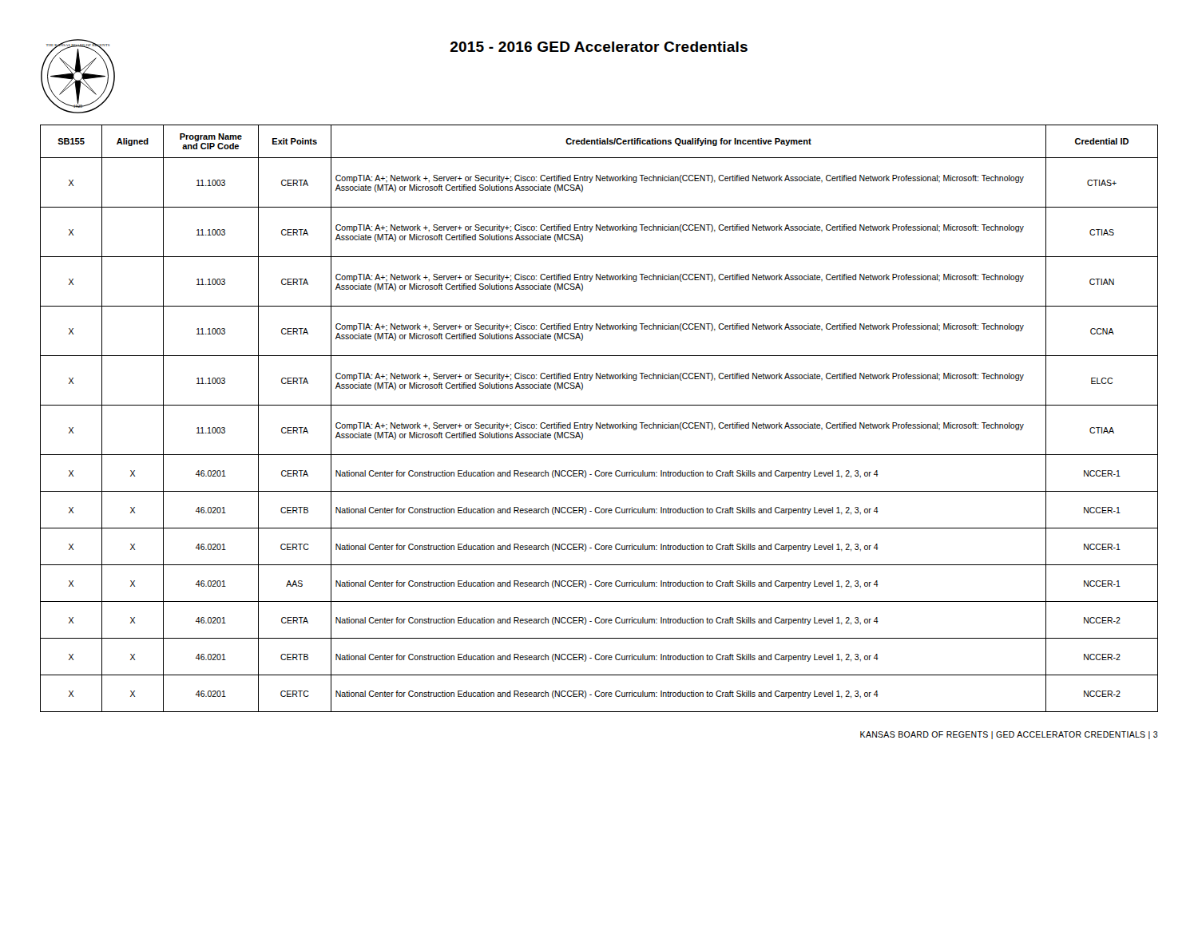1925 THE KANSAS BOARD OF REGENTS
2015 - 2016 GED Accelerator Credentials
| SB155 | Aligned | Program Name and CIP Code | Exit Points | Credentials/Certifications Qualifying for Incentive Payment | Credential ID |
| --- | --- | --- | --- | --- | --- |
| X | | 11.1003 | CERTA | CompTIA: A+; Network +, Server+ or Security+; Cisco: Certified Entry Networking Technician(CCENT), Certified Network Associate, Certified Network Professional; Microsoft: Technology Associate (MTA) or Microsoft Certified Solutions Associate (MCSA) | CTIAS+ |
| X | | 11.1003 | CERTA | CompTIA: A+; Network +, Server+ or Security+; Cisco: Certified Entry Networking Technician(CCENT), Certified Network Associate, Certified Network Professional; Microsoft: Technology Associate (MTA) or Microsoft Certified Solutions Associate (MCSA) | CTIAS |
| X | | 11.1003 | CERTA | CompTIA: A+; Network +, Server+ or Security+; Cisco: Certified Entry Networking Technician(CCENT), Certified Network Associate, Certified Network Professional; Microsoft: Technology Associate (MTA) or Microsoft Certified Solutions Associate (MCSA) | CTIAN |
| X | | 11.1003 | CERTA | CompTIA: A+; Network +, Server+ or Security+; Cisco: Certified Entry Networking Technician(CCENT), Certified Network Associate, Certified Network Professional; Microsoft: Technology Associate (MTA) or Microsoft Certified Solutions Associate (MCSA) | CCNA |
| X | | 11.1003 | CERTA | CompTIA: A+; Network +, Server+ or Security+; Cisco: Certified Entry Networking Technician(CCENT), Certified Network Associate, Certified Network Professional; Microsoft: Technology Associate (MTA) or Microsoft Certified Solutions Associate (MCSA) | ELCC |
| X | | 11.1003 | CERTA | CompTIA: A+; Network +, Server+ or Security+; Cisco: Certified Entry Networking Technician(CCENT), Certified Network Associate, Certified Network Professional; Microsoft: Technology Associate (MTA) or Microsoft Certified Solutions Associate (MCSA) | CTIAA |
| X | X | 46.0201 | CERTA | National Center for Construction Education and Research (NCCER) - Core Curriculum: Introduction to Craft Skills and Carpentry Level 1, 2, 3, or 4 | NCCER-1 |
| X | X | 46.0201 | CERTB | National Center for Construction Education and Research (NCCER) - Core Curriculum: Introduction to Craft Skills and Carpentry Level 1, 2, 3, or 4 | NCCER-1 |
| X | X | 46.0201 | CERTC | National Center for Construction Education and Research (NCCER) - Core Curriculum: Introduction to Craft Skills and Carpentry Level 1, 2, 3, or 4 | NCCER-1 |
| X | X | 46.0201 | AAS | National Center for Construction Education and Research (NCCER) - Core Curriculum: Introduction to Craft Skills and Carpentry Level 1, 2, 3, or 4 | NCCER-1 |
| X | X | 46.0201 | CERTA | National Center for Construction Education and Research (NCCER) - Core Curriculum: Introduction to Craft Skills and Carpentry Level 1, 2, 3, or 4 | NCCER-2 |
| X | X | 46.0201 | CERTB | National Center for Construction Education and Research (NCCER) - Core Curriculum: Introduction to Craft Skills and Carpentry Level 1, 2, 3, or 4 | NCCER-2 |
| X | X | 46.0201 | CERTC | National Center for Construction Education and Research (NCCER) - Core Curriculum: Introduction to Craft Skills and Carpentry Level 1, 2, 3, or 4 | NCCER-2 |
KANSAS BOARD OF REGENTS | GED ACCELERATOR CREDENTIALS | 3